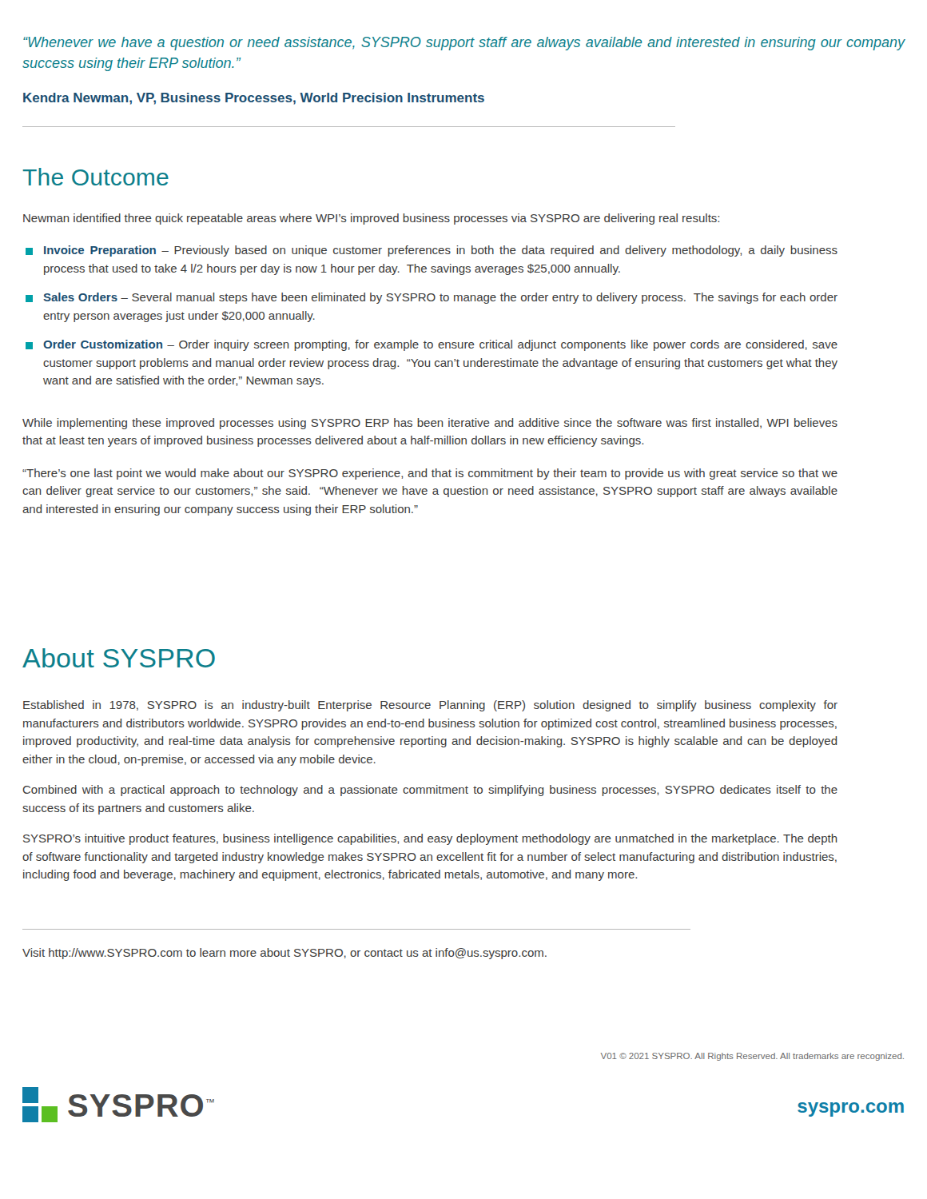“Whenever we have a question or need assistance, SYSPRO support staff are always available and interested in ensuring our company success using their ERP solution.”
Kendra Newman, VP, Business Processes, World Precision Instruments
The Outcome
Newman identified three quick repeatable areas where WPI’s improved business processes via SYSPRO are delivering real results:
Invoice Preparation – Previously based on unique customer preferences in both the data required and delivery methodology, a daily business process that used to take 4 l/2 hours per day is now 1 hour per day. The savings averages $25,000 annually.
Sales Orders – Several manual steps have been eliminated by SYSPRO to manage the order entry to delivery process. The savings for each order entry person averages just under $20,000 annually.
Order Customization – Order inquiry screen prompting, for example to ensure critical adjunct components like power cords are considered, save customer support problems and manual order review process drag. “You can’t underestimate the advantage of ensuring that customers get what they want and are satisfied with the order,” Newman says.
While implementing these improved processes using SYSPRO ERP has been iterative and additive since the software was first installed, WPI believes that at least ten years of improved business processes delivered about a half-million dollars in new efficiency savings.
“There’s one last point we would make about our SYSPRO experience, and that is commitment by their team to provide us with great service so that we can deliver great service to our customers,” she said. “Whenever we have a question or need assistance, SYSPRO support staff are always available and interested in ensuring our company success using their ERP solution.”
About SYSPRO
Established in 1978, SYSPRO is an industry-built Enterprise Resource Planning (ERP) solution designed to simplify business complexity for manufacturers and distributors worldwide. SYSPRO provides an end-to-end business solution for optimized cost control, streamlined business processes, improved productivity, and real-time data analysis for comprehensive reporting and decision-making. SYSPRO is highly scalable and can be deployed either in the cloud, on-premise, or accessed via any mobile device.
Combined with a practical approach to technology and a passionate commitment to simplifying business processes, SYSPRO dedicates itself to the success of its partners and customers alike.
SYSPRO’s intuitive product features, business intelligence capabilities, and easy deployment methodology are unmatched in the marketplace. The depth of software functionality and targeted industry knowledge makes SYSPRO an excellent fit for a number of select manufacturing and distribution industries, including food and beverage, machinery and equipment, electronics, fabricated metals, automotive, and many more.
Visit http://www.SYSPRO.com to learn more about SYSPRO, or contact us at info@us.syspro.com.
V01 © 2021 SYSPRO. All Rights Reserved. All trademarks are recognized.
SYSPRO™
syspro.com